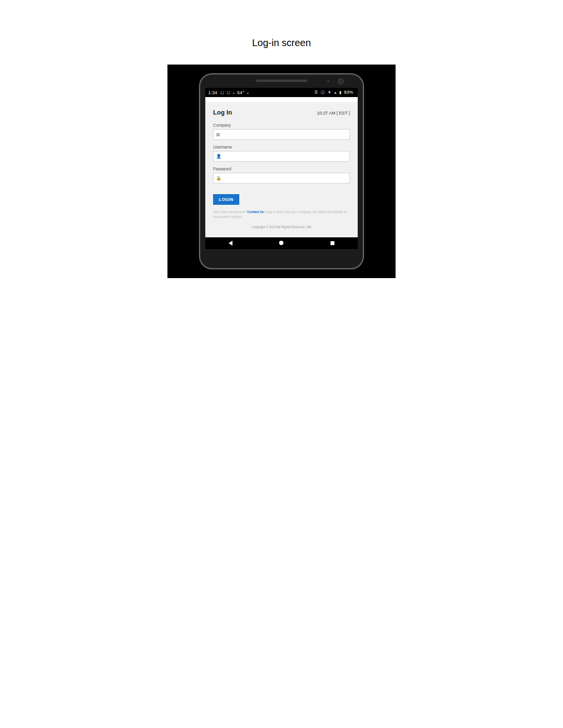Log-in screen
1:34 ☐ ☐ • 54° •
⏱ ⓘ ▼ ▴ ▮ 83%
Log In
10:37 AM [ EST ]
Company
▦
Username
👤
Password
🔒
LOGIN
Don't have an account? Contact Us today to learn how your company can utilize the benefits of this powerful system.
Copyright © 2019 All Rights Reserved. v60